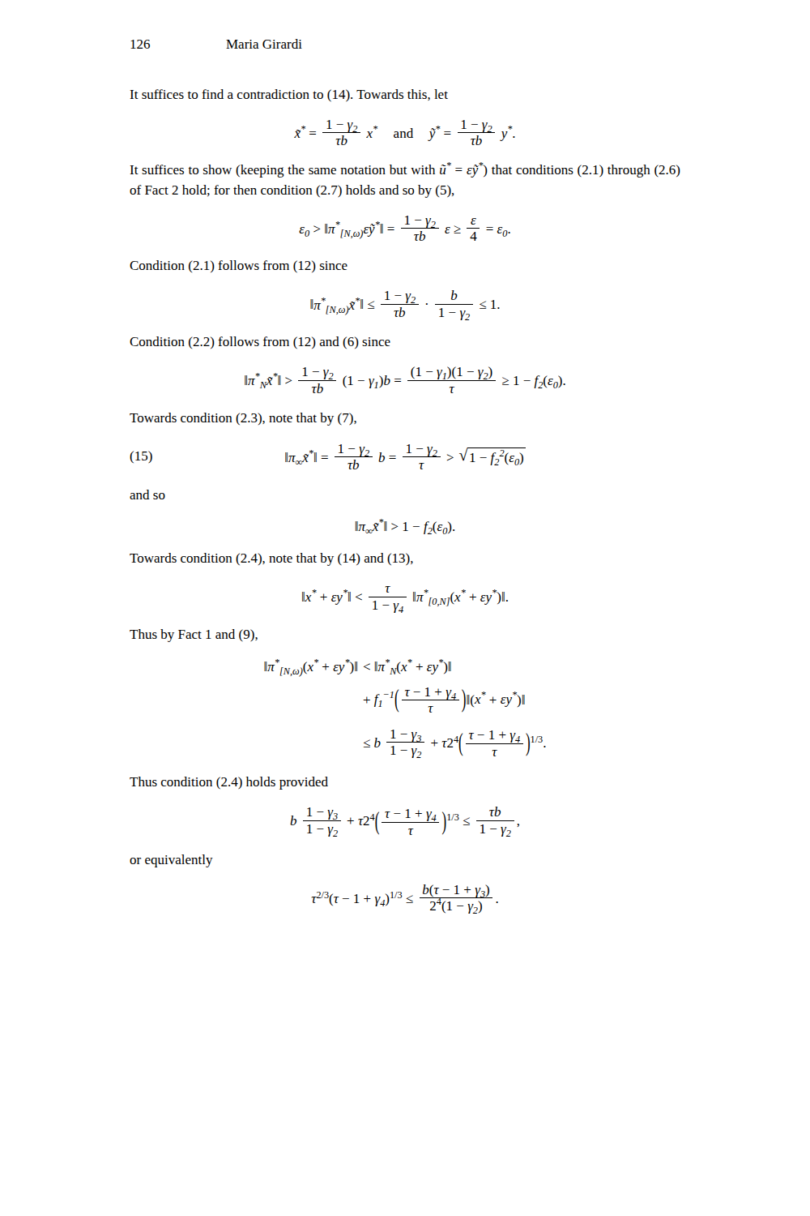126 Maria Girardi
It suffices to find a contradiction to (14). Towards this, let
x̃* = 1 − γ2 τb x* and ỹ* = 1 − γ2 τb y*.
It suffices to show (keeping the same notation but with ũ* = εỹ*) that conditions (2.1) through (2.6) of Fact 2 hold; for then condition (2.7) holds and so by (5),
ε0 > ‖π*[N,ω) εỹ*‖ = 1 − γ2 τb ε ≥ ε 4 = ε0.
Condition (2.1) follows from (12) since
‖π*[N,ω) x̃*‖ ≤ 1 − γ2 τb · b 1 − γ2 ≤ 1.
Condition (2.2) follows from (12) and (6) since
‖π*N x̃*‖ > 1 − γ2 τb (1 − γ1)b = (1 − γ1)(1 − γ2) τ ≥ 1 − f2(ε0).
Towards condition (2.3), note that by (7),
(15) ‖π∞x̃*‖ = 1 − γ2 τb b = 1 − γ2 τ > 1 − f22(ε0)
and so
‖π∞x̃*‖ > 1 − f2(ε0).
Towards condition (2.4), note that by (14) and (13),
‖x* + εy*‖ < τ 1 − γ4 ‖π*[0,N](x* + εy*)‖.
Thus by Fact 1 and (9),
| ‖ π * [ N , ω ) ( x * + εy * )‖ | < ‖ π * N ( x * + εy * )‖ |
| | + f 1 −1 ( τ − 1 + γ 4 τ ) ‖( x * + εy * )‖ |
| | ≤ b 1 − γ 3 1 − γ 2 + τ 2 4 ( τ − 1 + γ 4 τ ) 1/3 . |
Thus condition (2.4) holds provided
b 1 − γ31 − γ2 + τ24(τ − 1 + γ4 τ)1/3 ≤ τb 1 − γ2,
or equivalently
τ2/3(τ − 1 + γ4)1/3 ≤ b(τ − 1 + γ3) 24(1 − γ2).